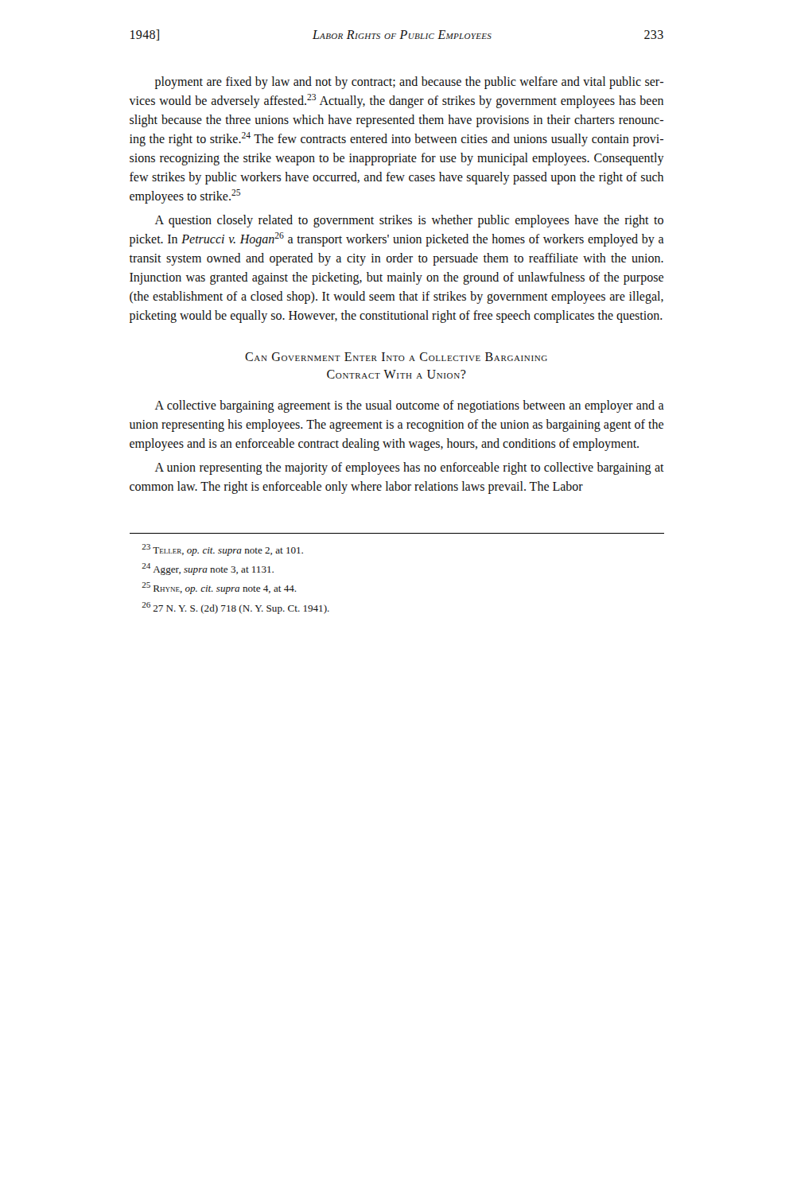1948] Labor Rights of Public Employees 233
ployment are fixed by law and not by contract; and because the public welfare and vital public services would be adversely affested.23 Actually, the danger of strikes by government employees has been slight because the three unions which have represented them have provisions in their charters renouncing the right to strike.24 The few contracts entered into between cities and unions usually contain provisions recognizing the strike weapon to be inappropriate for use by municipal employees. Consequently few strikes by public workers have occurred, and few cases have squarely passed upon the right of such employees to strike.25
A question closely related to government strikes is whether public employees have the right to picket. In Petrucci v. Hogan26 a transport workers' union picketed the homes of workers employed by a transit system owned and operated by a city in order to persuade them to reaffiliate with the union. Injunction was granted against the picketing, but mainly on the ground of unlawfulness of the purpose (the establishment of a closed shop). It would seem that if strikes by government employees are illegal, picketing would be equally so. However, the constitutional right of free speech complicates the question.
Can Government Enter Into a Collective Bargaining
Contract With a Union?
A collective bargaining agreement is the usual outcome of negotiations between an employer and a union representing his employees. The agreement is a recognition of the union as bargaining agent of the employees and is an enforceable contract dealing with wages, hours, and conditions of employment.
A union representing the majority of employees has no enforceable right to collective bargaining at common law. The right is enforceable only where labor relations laws prevail. The Labor
23 Teller, op. cit. supra note 2, at 101.
24 Agger, supra note 3, at 1131.
25 Rhyne, op. cit. supra note 4, at 44.
2627 N. Y. S. (2d) 718 (N. Y. Sup. Ct. 1941).